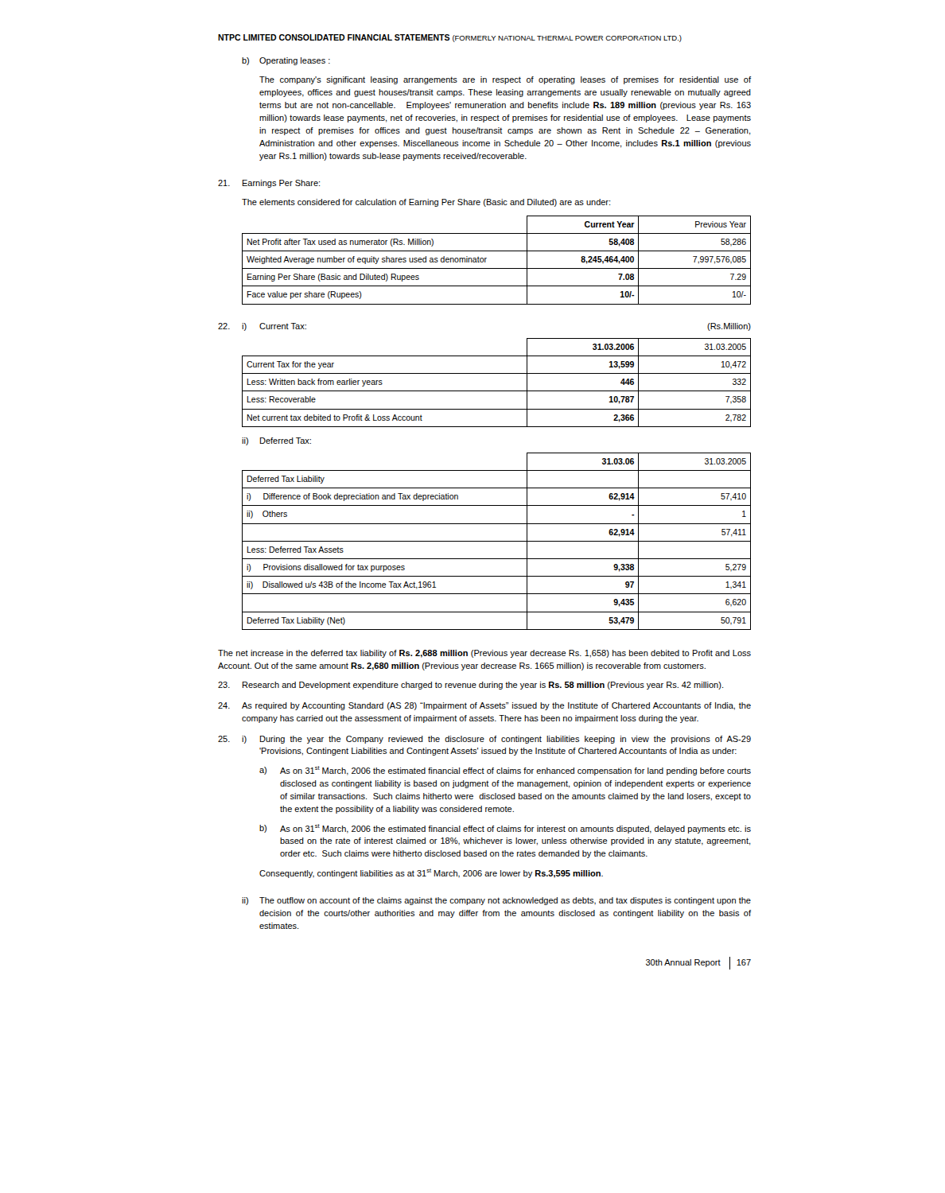NTPC LIMITED CONSOLIDATED FINANCIAL STATEMENTS (FORMERLY NATIONAL THERMAL POWER CORPORATION LTD.)
b)
Operating leases :
The company's significant leasing arrangements are in respect of operating leases of premises for residential use of employees, offices and guest houses/transit camps. These leasing arrangements are usually renewable on mutually agreed terms but are not non-cancellable. Employees' remuneration and benefits include Rs. 189 million (previous year Rs. 163 million) towards lease payments, net of recoveries, in respect of premises for residential use of employees. Lease payments in respect of premises for offices and guest house/transit camps are shown as Rent in Schedule 22 – Generation, Administration and other expenses. Miscellaneous income in Schedule 20 – Other Income, includes Rs.1 million (previous year Rs.1 million) towards sub-lease payments received/recoverable.
21.
Earnings Per Share:
The elements considered for calculation of Earning Per Share (Basic and Diluted) are as under:
| | Current Year | Previous Year |
| --- | --- | --- |
| Net Profit after Tax used as numerator (Rs. Million) | 58,408 | 58,286 |
| Weighted Average number of equity shares used as denominator | 8,245,464,400 | 7,997,576,085 |
| Earning Per Share (Basic and Diluted) Rupees | 7.08 | 7.29 |
| Face value per share (Rupees) | 10/- | 10/- |
22.
i)
Current Tax:
(Rs.Million)
| | 31.03.2006 | 31.03.2005 |
| --- | --- | --- |
| Current Tax for the year | 13,599 | 10,472 |
| Less: Written back from earlier years | 446 | 332 |
| Less: Recoverable | 10,787 | 7,358 |
| Net current tax debited to Profit & Loss Account | 2,366 | 2,782 |
ii)
Deferred Tax:
| | 31.03.06 | 31.03.2005 |
| --- | --- | --- |
| Deferred Tax Liability | | |
| i) Difference of Book depreciation and Tax depreciation | 62,914 | 57,410 |
| ii) Others | - | 1 |
| | 62,914 | 57,411 |
| Less: Deferred Tax Assets | | |
| i) Provisions disallowed for tax purposes | 9,338 | 5,279 |
| ii) Disallowed u/s 43B of the Income Tax Act,1961 | 97 | 1,341 |
| | 9,435 | 6,620 |
| Deferred Tax Liability (Net) | 53,479 | 50,791 |
The net increase in the deferred tax liability of Rs. 2,688 million (Previous year decrease Rs. 1,658) has been debited to Profit and Loss Account. Out of the same amount Rs. 2,680 million (Previous year decrease Rs. 1665 million) is recoverable from customers.
23.
Research and Development expenditure charged to revenue during the year is Rs. 58 million (Previous year Rs. 42 million).
24.
As required by Accounting Standard (AS 28) “Impairment of Assets” issued by the Institute of Chartered Accountants of India, the company has carried out the assessment of impairment of assets. There has been no impairment loss during the year.
25.
i)
During the year the Company reviewed the disclosure of contingent liabilities keeping in view the provisions of AS-29 'Provisions, Contingent Liabilities and Contingent Assets' issued by the Institute of Chartered Accountants of India as under:
a)
As on 31st March, 2006 the estimated financial effect of claims for enhanced compensation for land pending before courts disclosed as contingent liability is based on judgment of the management, opinion of independent experts or experience of similar transactions. Such claims hitherto were disclosed based on the amounts claimed by the land losers, except to the extent the possibility of a liability was considered remote.
b)
As on 31st March, 2006 the estimated financial effect of claims for interest on amounts disputed, delayed payments etc. is based on the rate of interest claimed or 18%, whichever is lower, unless otherwise provided in any statute, agreement, order etc. Such claims were hitherto disclosed based on the rates demanded by the claimants.
Consequently, contingent liabilities as at 31st March, 2006 are lower by Rs.3,595 million.
ii)
The outflow on account of the claims against the company not acknowledged as debts, and tax disputes is contingent upon the decision of the courts/other authorities and may differ from the amounts disclosed as contingent liability on the basis of estimates.
30th Annual Report 167